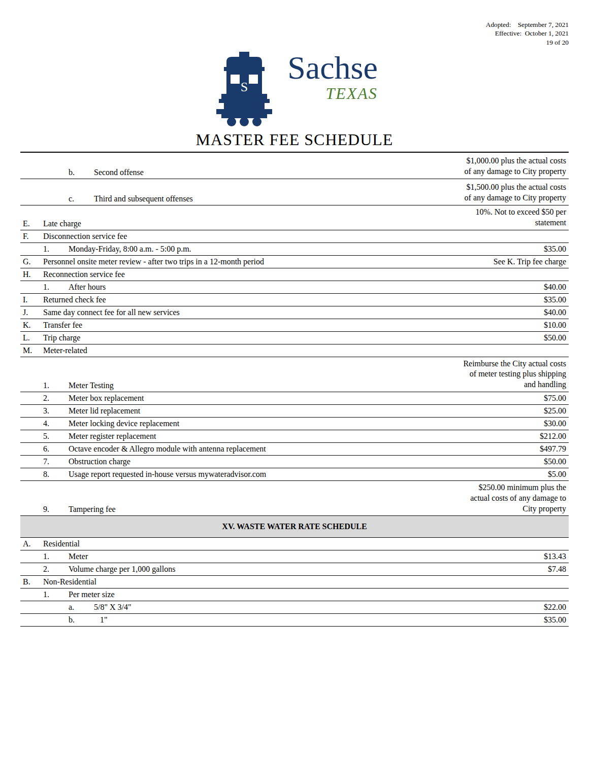Adopted: September 7, 2021
Effective: October 1, 2021
19 of 20
S
Sachse
TEXAS
MASTER FEE SCHEDULE
| | | b. | Second offense | $1,000.00 plus the actual costs of any damage to City property |
| | | c. | Third and subsequent offenses | $1,500.00 plus the actual costs of any damage to City property |
| E. | Late charge | 10%. Not to exceed $50 per statement |
| F. | Disconnection service fee | |
| | 1. | Monday-Friday, 8:00 a.m. - 5:00 p.m. | $35.00 |
| G. | Personnel onsite meter review - after two trips in a 12-month period | See K. Trip fee charge |
| H. | Reconnection service fee | |
| | 1. | After hours | $40.00 |
| I. | Returned check fee | $35.00 |
| J. | Same day connect fee for all new services | $40.00 |
| K. | Transfer fee | $10.00 |
| L. | Trip charge | $50.00 |
| M. | Meter-related | |
| | 1. | Meter Testing | Reimburse the City actual costs of meter testing plus shipping and handling |
| | 2. | Meter box replacement | $75.00 |
| | 3. | Meter lid replacement | $25.00 |
| | 4. | Meter locking device replacement | $30.00 |
| | 5. | Meter register replacement | $212.00 |
| | 6. | Octave encoder & Allegro module with antenna replacement | $497.79 |
| | 7. | Obstruction charge | $50.00 |
| | 8. | Usage report requested in-house versus mywateradvisor.com | $5.00 |
| | 9. | Tampering fee | $250.00 minimum plus the actual costs of any damage to City property |
| XV. WASTE WATER RATE SCHEDULE |
| A. | Residential | |
| | 1. | Meter | $13.43 |
| | 2. | Volume charge per 1,000 gallons | $7.48 |
| B. | Non-Residential | |
| | 1. | Per meter size | |
| | | a. | 5/8" X 3/4" | $22.00 |
| | | b. | 1" | $35.00 |